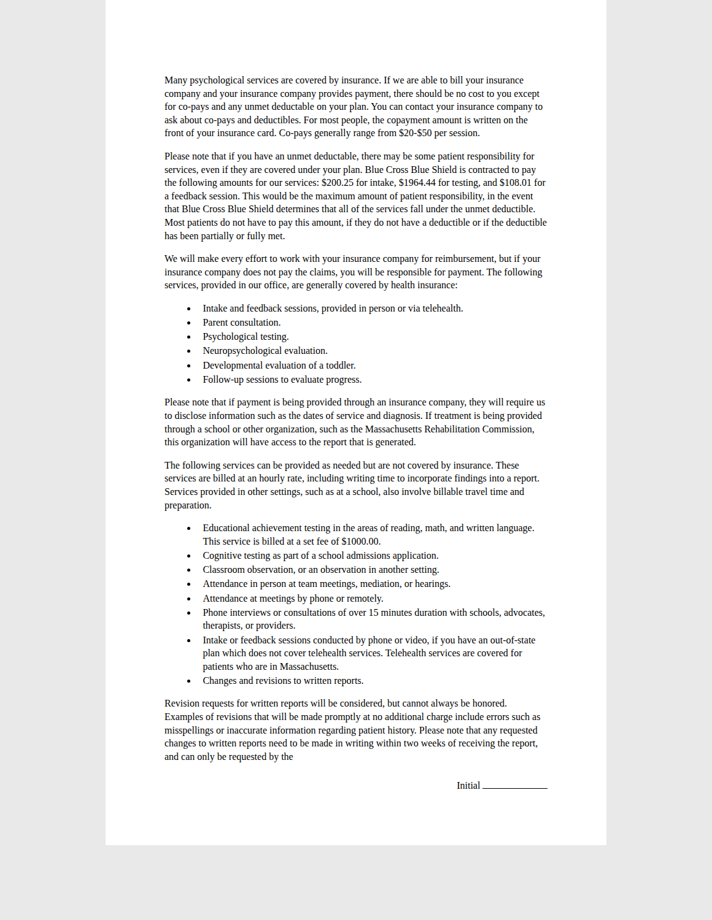Many psychological services are covered by insurance. If we are able to bill your insurance company and your insurance company provides payment, there should be no cost to you except for co-pays and any unmet deductable on your plan. You can contact your insurance company to ask about co-pays and deductibles. For most people, the copayment amount is written on the front of your insurance card. Co-pays generally range from $20-$50 per session.
Please note that if you have an unmet deductable, there may be some patient responsibility for services, even if they are covered under your plan. Blue Cross Blue Shield is contracted to pay the following amounts for our services: $200.25 for intake, $1964.44 for testing, and $108.01 for a feedback session. This would be the maximum amount of patient responsibility, in the event that Blue Cross Blue Shield determines that all of the services fall under the unmet deductible. Most patients do not have to pay this amount, if they do not have a deductible or if the deductible has been partially or fully met.
We will make every effort to work with your insurance company for reimbursement, but if your insurance company does not pay the claims, you will be responsible for payment. The following services, provided in our office, are generally covered by health insurance:
Intake and feedback sessions, provided in person or via telehealth.
Parent consultation.
Psychological testing.
Neuropsychological evaluation.
Developmental evaluation of a toddler.
Follow-up sessions to evaluate progress.
Please note that if payment is being provided through an insurance company, they will require us to disclose information such as the dates of service and diagnosis. If treatment is being provided through a school or other organization, such as the Massachusetts Rehabilitation Commission, this organization will have access to the report that is generated.
The following services can be provided as needed but are not covered by insurance. These services are billed at an hourly rate, including writing time to incorporate findings into a report. Services provided in other settings, such as at a school, also involve billable travel time and preparation.
Educational achievement testing in the areas of reading, math, and written language. This service is billed at a set fee of $1000.00.
Cognitive testing as part of a school admissions application.
Classroom observation, or an observation in another setting.
Attendance in person at team meetings, mediation, or hearings.
Attendance at meetings by phone or remotely.
Phone interviews or consultations of over 15 minutes duration with schools, advocates, therapists, or providers.
Intake or feedback sessions conducted by phone or video, if you have an out-of-state plan which does not cover telehealth services. Telehealth services are covered for patients who are in Massachusetts.
Changes and revisions to written reports.
Revision requests for written reports will be considered, but cannot always be honored. Examples of revisions that will be made promptly at no additional charge include errors such as misspellings or inaccurate information regarding patient history. Please note that any requested changes to written reports need to be made in writing within two weeks of receiving the report, and can only be requested by the
Initial